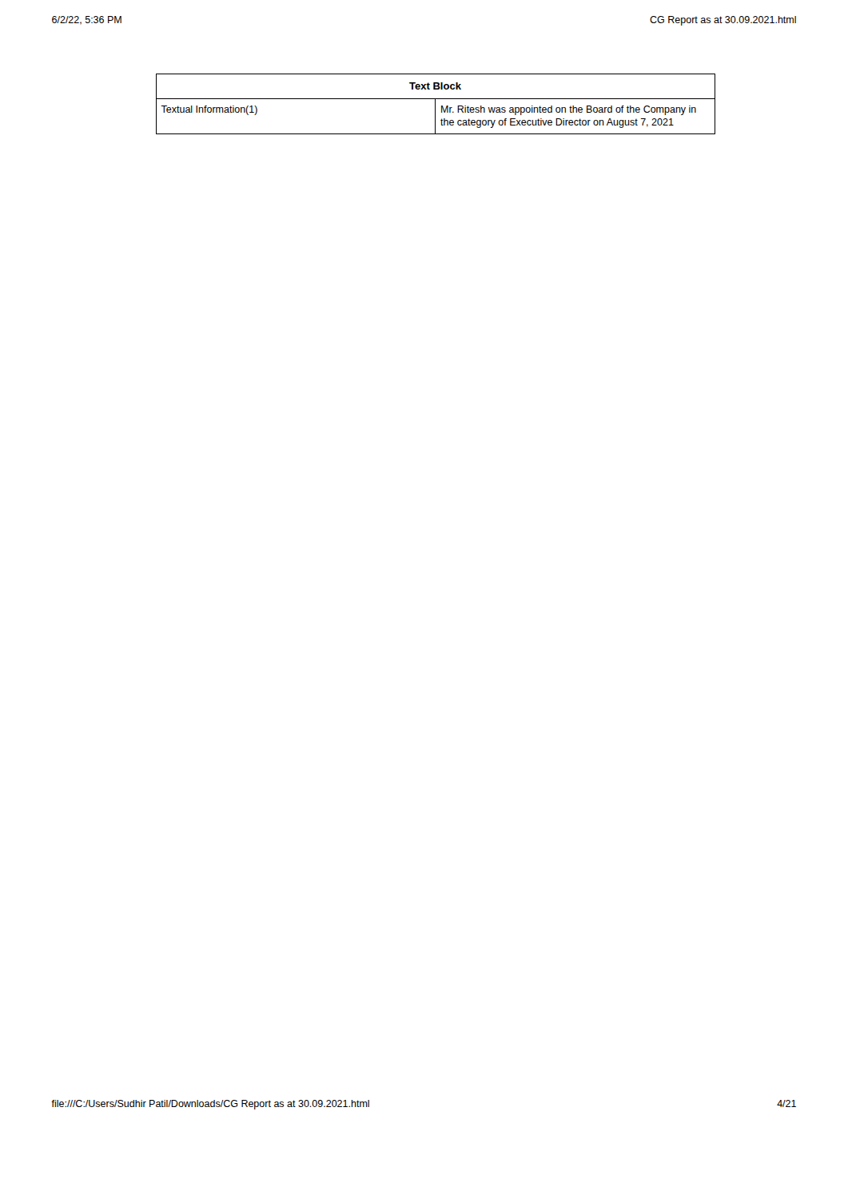6/2/22, 5:36 PM
CG Report as at 30.09.2021.html
| Text Block |
| --- |
| Textual Information(1) | Mr. Ritesh was appointed on the Board of the Company in the category of Executive Director on August 7, 2021 |
file:///C:/Users/Sudhir Patil/Downloads/CG Report as at 30.09.2021.html
4/21